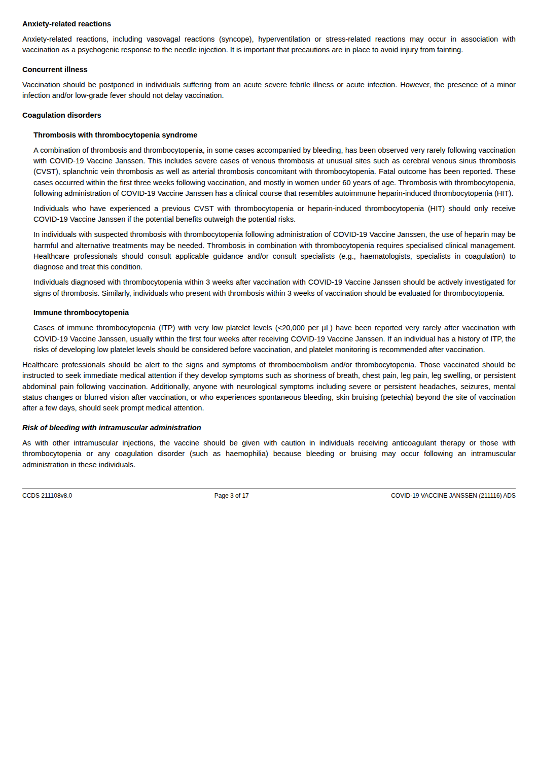Anxiety-related reactions
Anxiety-related reactions, including vasovagal reactions (syncope), hyperventilation or stress-related reactions may occur in association with vaccination as a psychogenic response to the needle injection. It is important that precautions are in place to avoid injury from fainting.
Concurrent illness
Vaccination should be postponed in individuals suffering from an acute severe febrile illness or acute infection. However, the presence of a minor infection and/or low-grade fever should not delay vaccination.
Coagulation disorders
Thrombosis with thrombocytopenia syndrome
A combination of thrombosis and thrombocytopenia, in some cases accompanied by bleeding, has been observed very rarely following vaccination with COVID-19 Vaccine Janssen. This includes severe cases of venous thrombosis at unusual sites such as cerebral venous sinus thrombosis (CVST), splanchnic vein thrombosis as well as arterial thrombosis concomitant with thrombocytopenia. Fatal outcome has been reported. These cases occurred within the first three weeks following vaccination, and mostly in women under 60 years of age. Thrombosis with thrombocytopenia, following administration of COVID-19 Vaccine Janssen has a clinical course that resembles autoimmune heparin-induced thrombocytopenia (HIT).
Individuals who have experienced a previous CVST with thrombocytopenia or heparin-induced thrombocytopenia (HIT) should only receive COVID-19 Vaccine Janssen if the potential benefits outweigh the potential risks.
In individuals with suspected thrombosis with thrombocytopenia following administration of COVID-19 Vaccine Janssen, the use of heparin may be harmful and alternative treatments may be needed. Thrombosis in combination with thrombocytopenia requires specialised clinical management. Healthcare professionals should consult applicable guidance and/or consult specialists (e.g., haematologists, specialists in coagulation) to diagnose and treat this condition.
Individuals diagnosed with thrombocytopenia within 3 weeks after vaccination with COVID-19 Vaccine Janssen should be actively investigated for signs of thrombosis. Similarly, individuals who present with thrombosis within 3 weeks of vaccination should be evaluated for thrombocytopenia.
Immune thrombocytopenia
Cases of immune thrombocytopenia (ITP) with very low platelet levels (<20,000 per µL) have been reported very rarely after vaccination with COVID-19 Vaccine Janssen, usually within the first four weeks after receiving COVID-19 Vaccine Janssen. If an individual has a history of ITP, the risks of developing low platelet levels should be considered before vaccination, and platelet monitoring is recommended after vaccination.
Healthcare professionals should be alert to the signs and symptoms of thromboembolism and/or thrombocytopenia. Those vaccinated should be instructed to seek immediate medical attention if they develop symptoms such as shortness of breath, chest pain, leg pain, leg swelling, or persistent abdominal pain following vaccination. Additionally, anyone with neurological symptoms including severe or persistent headaches, seizures, mental status changes or blurred vision after vaccination, or who experiences spontaneous bleeding, skin bruising (petechia) beyond the site of vaccination after a few days, should seek prompt medical attention.
Risk of bleeding with intramuscular administration
As with other intramuscular injections, the vaccine should be given with caution in individuals receiving anticoagulant therapy or those with thrombocytopenia or any coagulation disorder (such as haemophilia) because bleeding or bruising may occur following an intramuscular administration in these individuals.
CCDS 211108v8.0 Page 3 of 17 COVID-19 VACCINE JANSSEN (211116) ADS